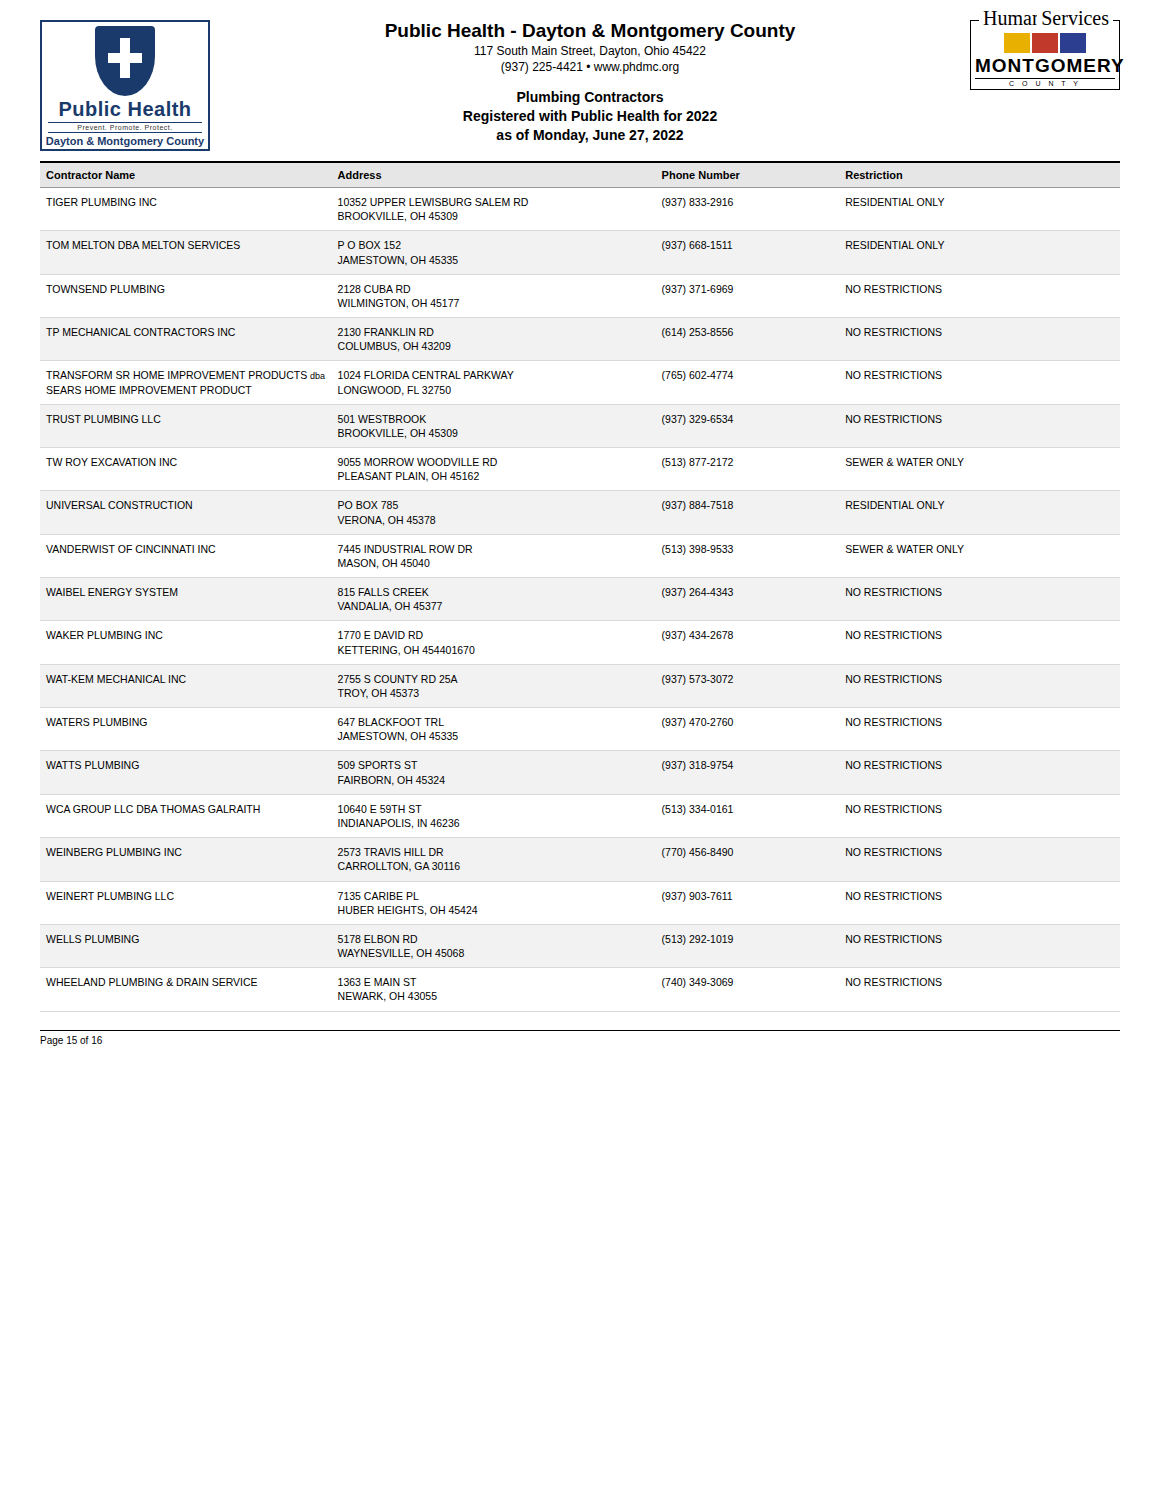Public Health
Prevent. Promote. Protect.
Dayton & Montgomery County
Public Health - Dayton & Montgomery County
117 South Main Street, Dayton, Ohio 45422
(937) 225-4421 • www.phdmc.org
Plumbing Contractors
Registered with Public Health for 2022
as of Monday, June 27, 2022
Human Services
MONTGOMERY
C O U N T Y
| Contractor Name | Address | Phone Number | Restriction |
| --- | --- | --- | --- |
| TIGER PLUMBING INC | 10352 UPPER LEWISBURG SALEM RD BROOKVILLE, OH 45309 | (937) 833-2916 | RESIDENTIAL ONLY |
| TOM MELTON DBA MELTON SERVICES | P O BOX 152 JAMESTOWN, OH 45335 | (937) 668-1511 | RESIDENTIAL ONLY |
| TOWNSEND PLUMBING | 2128 CUBA RD WILMINGTON, OH 45177 | (937) 371-6969 | NO RESTRICTIONS |
| TP MECHANICAL CONTRACTORS INC | 2130 FRANKLIN RD COLUMBUS, OH 43209 | (614) 253-8556 | NO RESTRICTIONS |
| TRANSFORM SR HOME IMPROVEMENT PRODUCTS dba SEARS HOME IMPROVEMENT PRODUCT | 1024 FLORIDA CENTRAL PARKWAY LONGWOOD, FL 32750 | (765) 602-4774 | NO RESTRICTIONS |
| TRUST PLUMBING LLC | 501 WESTBROOK BROOKVILLE, OH 45309 | (937) 329-6534 | NO RESTRICTIONS |
| TW ROY EXCAVATION INC | 9055 MORROW WOODVILLE RD PLEASANT PLAIN, OH 45162 | (513) 877-2172 | SEWER & WATER ONLY |
| UNIVERSAL CONSTRUCTION | PO BOX 785 VERONA, OH 45378 | (937) 884-7518 | RESIDENTIAL ONLY |
| VANDERWIST OF CINCINNATI INC | 7445 INDUSTRIAL ROW DR MASON, OH 45040 | (513) 398-9533 | SEWER & WATER ONLY |
| WAIBEL ENERGY SYSTEM | 815 FALLS CREEK VANDALIA, OH 45377 | (937) 264-4343 | NO RESTRICTIONS |
| WAKER PLUMBING INC | 1770 E DAVID RD KETTERING, OH 454401670 | (937) 434-2678 | NO RESTRICTIONS |
| WAT-KEM MECHANICAL INC | 2755 S COUNTY RD 25A TROY, OH 45373 | (937) 573-3072 | NO RESTRICTIONS |
| WATERS PLUMBING | 647 BLACKFOOT TRL JAMESTOWN, OH 45335 | (937) 470-2760 | NO RESTRICTIONS |
| WATTS PLUMBING | 509 SPORTS ST FAIRBORN, OH 45324 | (937) 318-9754 | NO RESTRICTIONS |
| WCA GROUP LLC DBA THOMAS GALRAITH | 10640 E 59TH ST INDIANAPOLIS, IN 46236 | (513) 334-0161 | NO RESTRICTIONS |
| WEINBERG PLUMBING INC | 2573 TRAVIS HILL DR CARROLLTON, GA 30116 | (770) 456-8490 | NO RESTRICTIONS |
| WEINERT PLUMBING LLC | 7135 CARIBE PL HUBER HEIGHTS, OH 45424 | (937) 903-7611 | NO RESTRICTIONS |
| WELLS PLUMBING | 5178 ELBON RD WAYNESVILLE, OH 45068 | (513) 292-1019 | NO RESTRICTIONS |
| WHEELAND PLUMBING & DRAIN SERVICE | 1363 E MAIN ST NEWARK, OH 43055 | (740) 349-3069 | NO RESTRICTIONS |
Page 15 of 16